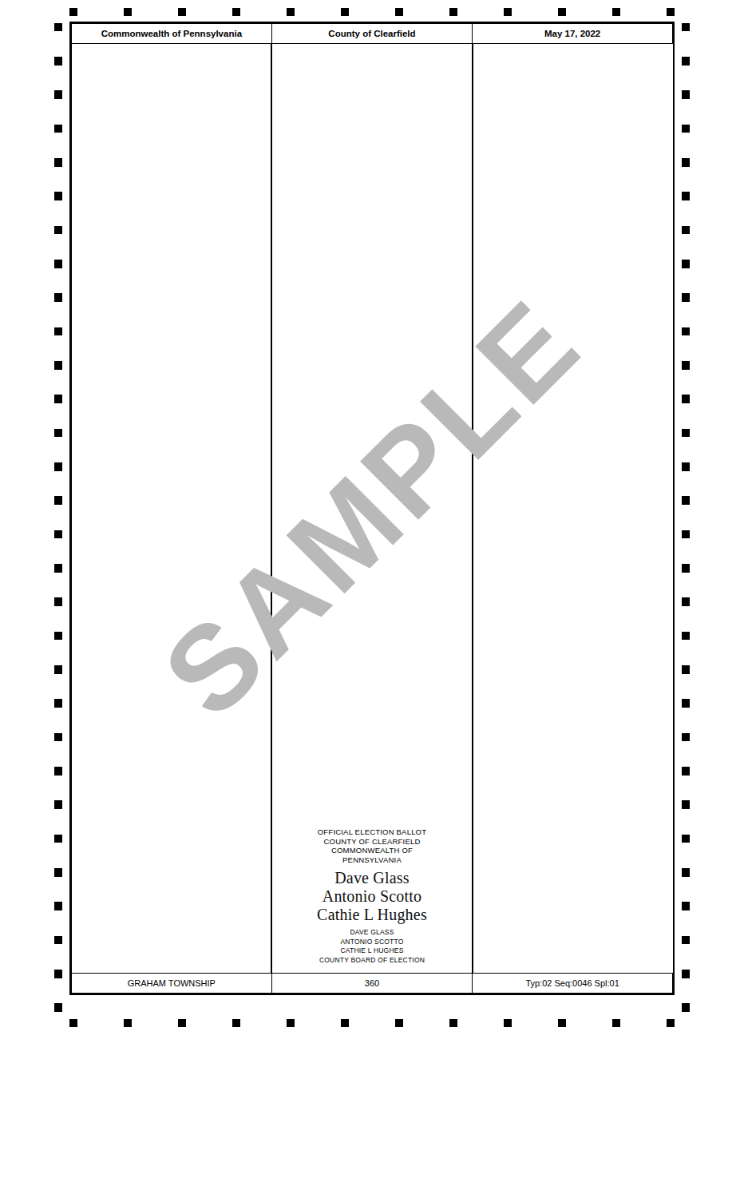| Commonwealth of Pennsylvania | County of Clearfield | May 17, 2022 |
SAMPLE
OFFICIAL ELECTION BALLOT
COUNTY OF CLEARFIELD
COMMONWEALTH OF
PENNSYLVANIA
Dave Glass
Antonio Scotto
Cathie L Hughes
DAVE GLASS
ANTONIO SCOTTO
CATHIE L HUGHES
COUNTY BOARD OF ELECTION
| GRAHAM TOWNSHIP | 360 | Typ:02 Seq:0046 Spl:01 |